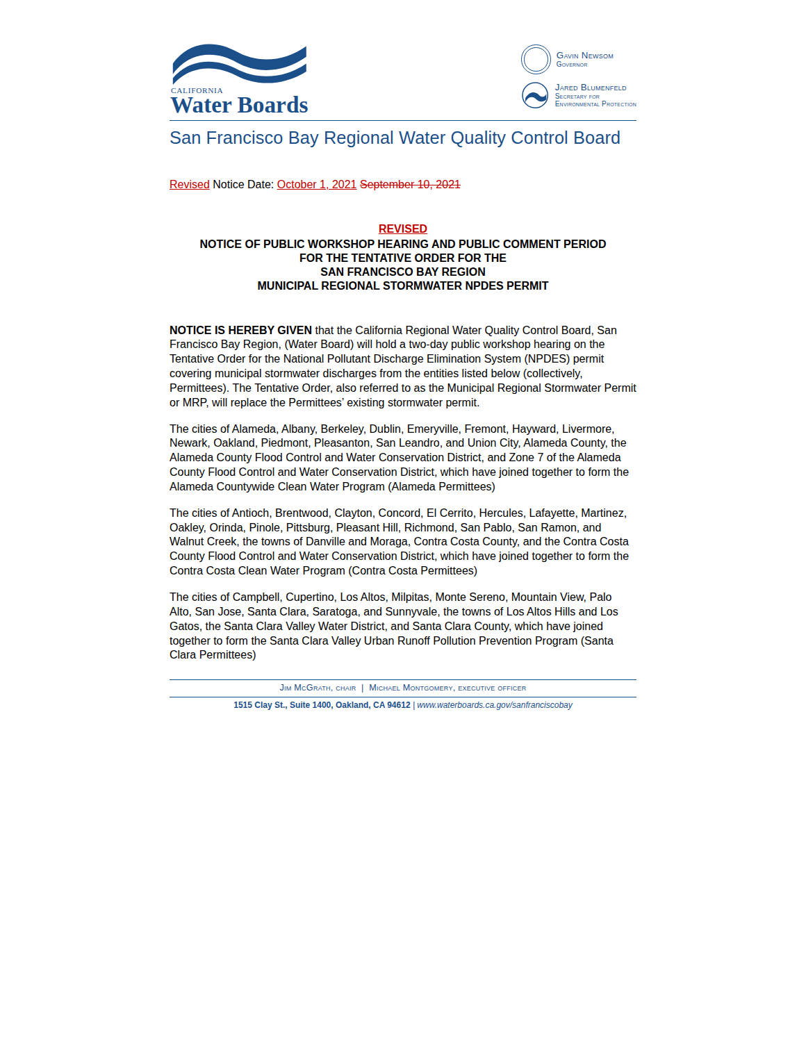CALIFORNIA
Water Boards
Gavin Newsom
Governor
Jared Blumenfeld
Secretary for
Environmental Protection
San Francisco Bay Regional Water Quality Control Board
Revised Notice Date: October 1, 2021 September 10, 2021
REVISED NOTICE OF PUBLIC WORKSHOP HEARING AND PUBLIC COMMENT PERIOD
FOR THE TENTATIVE ORDER FOR THE
SAN FRANCISCO BAY REGION
MUNICIPAL REGIONAL STORMWATER NPDES PERMIT
NOTICE IS HEREBY GIVEN that the California Regional Water Quality Control Board, San Francisco Bay Region, (Water Board) will hold a two-day public workshop hearing on the Tentative Order for the National Pollutant Discharge Elimination System (NPDES) permit covering municipal stormwater discharges from the entities listed below (collectively, Permittees). The Tentative Order, also referred to as the Municipal Regional Stormwater Permit or MRP, will replace the Permittees’ existing stormwater permit.
The cities of Alameda, Albany, Berkeley, Dublin, Emeryville, Fremont, Hayward, Livermore, Newark, Oakland, Piedmont, Pleasanton, San Leandro, and Union City, Alameda County, the Alameda County Flood Control and Water Conservation District, and Zone 7 of the Alameda County Flood Control and Water Conservation District, which have joined together to form the Alameda Countywide Clean Water Program (Alameda Permittees)
The cities of Antioch, Brentwood, Clayton, Concord, El Cerrito, Hercules, Lafayette, Martinez, Oakley, Orinda, Pinole, Pittsburg, Pleasant Hill, Richmond, San Pablo, San Ramon, and Walnut Creek, the towns of Danville and Moraga, Contra Costa County, and the Contra Costa County Flood Control and Water Conservation District, which have joined together to form the Contra Costa Clean Water Program (Contra Costa Permittees)
The cities of Campbell, Cupertino, Los Altos, Milpitas, Monte Sereno, Mountain View, Palo Alto, San Jose, Santa Clara, Saratoga, and Sunnyvale, the towns of Los Altos Hills and Los Gatos, the Santa Clara Valley Water District, and Santa Clara County, which have joined together to form the Santa Clara Valley Urban Runoff Pollution Prevention Program (Santa Clara Permittees)
Jim McGrath, chair | Michael Montgomery, executive officer
1515 Clay St., Suite 1400, Oakland, CA 94612 | www.waterboards.ca.gov/sanfranciscobay